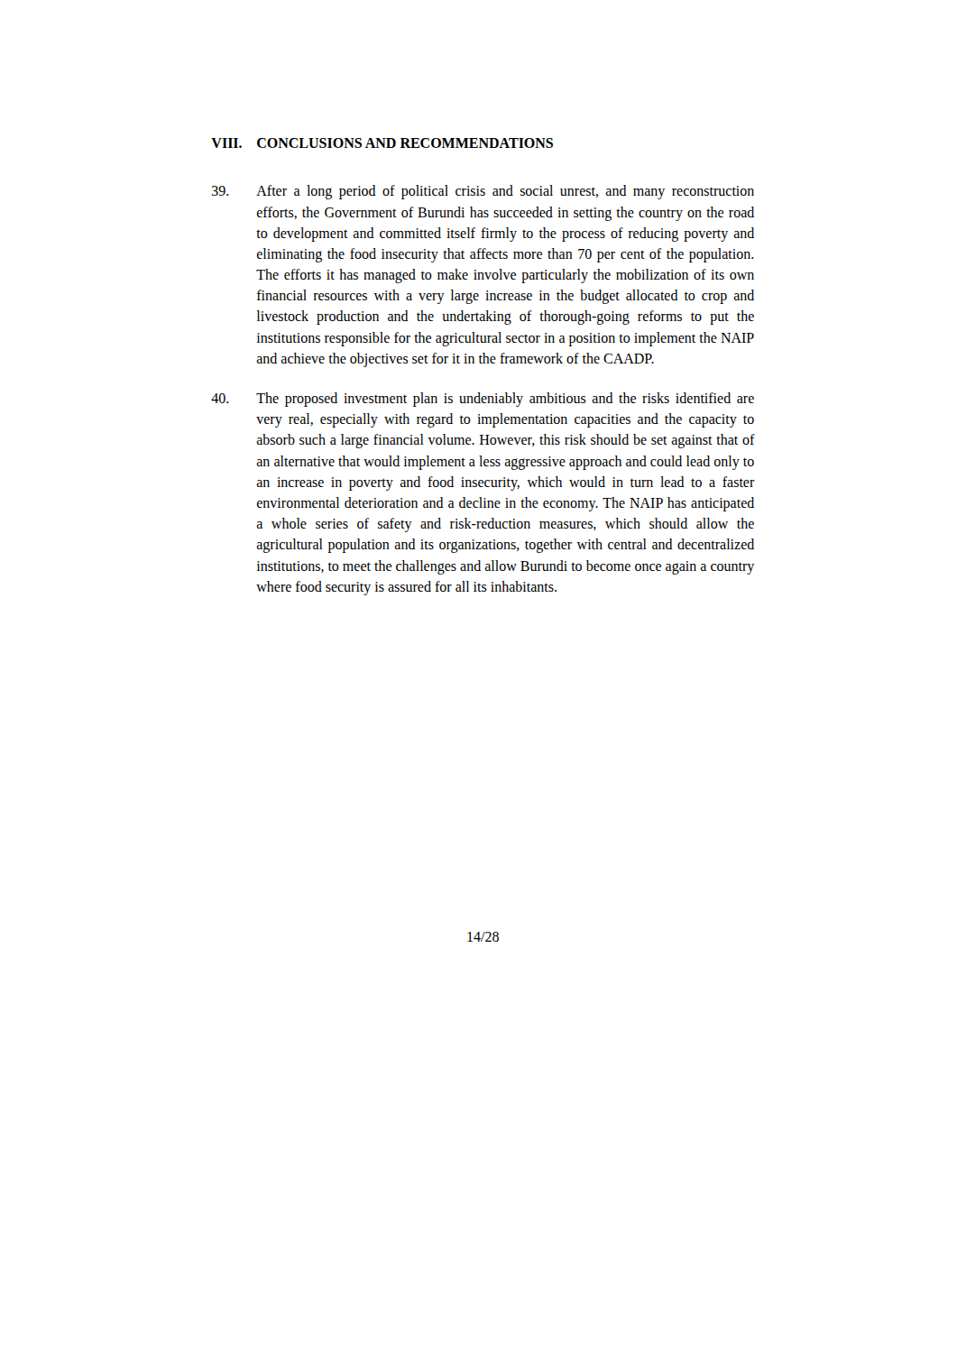VIII. CONCLUSIONS AND RECOMMENDATIONS
39. After a long period of political crisis and social unrest, and many reconstruction efforts, the Government of Burundi has succeeded in setting the country on the road to development and committed itself firmly to the process of reducing poverty and eliminating the food insecurity that affects more than 70 per cent of the population. The efforts it has managed to make involve particularly the mobilization of its own financial resources with a very large increase in the budget allocated to crop and livestock production and the undertaking of thorough-going reforms to put the institutions responsible for the agricultural sector in a position to implement the NAIP and achieve the objectives set for it in the framework of the CAADP.
40. The proposed investment plan is undeniably ambitious and the risks identified are very real, especially with regard to implementation capacities and the capacity to absorb such a large financial volume. However, this risk should be set against that of an alternative that would implement a less aggressive approach and could lead only to an increase in poverty and food insecurity, which would in turn lead to a faster environmental deterioration and a decline in the economy. The NAIP has anticipated a whole series of safety and risk-reduction measures, which should allow the agricultural population and its organizations, together with central and decentralized institutions, to meet the challenges and allow Burundi to become once again a country where food security is assured for all its inhabitants.
14/28